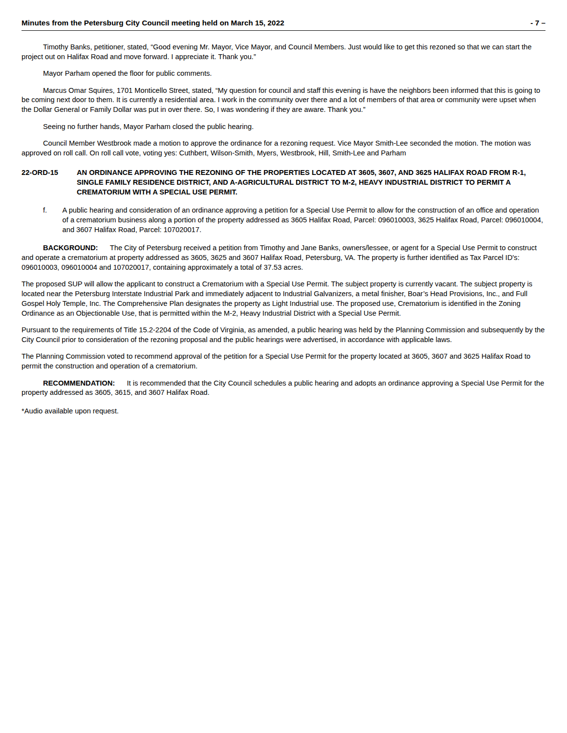Minutes from the Petersburg City Council meeting held on March 15, 2022
- 7 –
Timothy Banks, petitioner, stated, “Good evening Mr. Mayor, Vice Mayor, and Council Members. Just would like to get this rezoned so that we can start the project out on Halifax Road and move forward. I appreciate it. Thank you.”
Mayor Parham opened the floor for public comments.
Marcus Omar Squires, 1701 Monticello Street, stated, “My question for council and staff this evening is have the neighbors been informed that this is going to be coming next door to them. It is currently a residential area. I work in the community over there and a lot of members of that area or community were upset when the Dollar General or Family Dollar was put in over there. So, I was wondering if they are aware. Thank you.”
Seeing no further hands, Mayor Parham closed the public hearing.
Council Member Westbrook made a motion to approve the ordinance for a rezoning request. Vice Mayor Smith-Lee seconded the motion. The motion was approved on roll call. On roll call vote, voting yes: Cuthbert, Wilson-Smith, Myers, Westbrook, Hill, Smith-Lee and Parham
22-ORD-15
AN ORDINANCE APPROVING THE REZONING OF THE PROPERTIES LOCATED AT 3605, 3607, AND 3625 HALIFAX ROAD FROM R-1, SINGLE FAMILY RESIDENCE DISTRICT, AND A-AGRICULTURAL DISTRICT TO M-2, HEAVY INDUSTRIAL DISTRICT TO PERMIT A CREMATORIUM WITH A SPECIAL USE PERMIT.
f.
A public hearing and consideration of an ordinance approving a petition for a Special Use Permit to allow for the construction of an office and operation of a crematorium business along a portion of the property addressed as 3605 Halifax Road, Parcel: 096010003, 3625 Halifax Road, Parcel: 096010004, and 3607 Halifax Road, Parcel: 107020017.
BACKGROUND: The City of Petersburg received a petition from Timothy and Jane Banks, owners/lessee, or agent for a Special Use Permit to construct and operate a crematorium at property addressed as 3605, 3625 and 3607 Halifax Road, Petersburg, VA. The property is further identified as Tax Parcel ID's: 096010003, 096010004 and 107020017, containing approximately a total of 37.53 acres.
The proposed SUP will allow the applicant to construct a Crematorium with a Special Use Permit. The subject property is currently vacant. The subject property is located near the Petersburg Interstate Industrial Park and immediately adjacent to Industrial Galvanizers, a metal finisher, Boar’s Head Provisions, Inc., and Full Gospel Holy Temple, Inc. The Comprehensive Plan designates the property as Light Industrial use. The proposed use, Crematorium is identified in the Zoning Ordinance as an Objectionable Use, that is permitted within the M-2, Heavy Industrial District with a Special Use Permit.
Pursuant to the requirements of Title 15.2-2204 of the Code of Virginia, as amended, a public hearing was held by the Planning Commission and subsequently by the City Council prior to consideration of the rezoning proposal and the public hearings were advertised, in accordance with applicable laws.
The Planning Commission voted to recommend approval of the petition for a Special Use Permit for the property located at 3605, 3607 and 3625 Halifax Road to permit the construction and operation of a crematorium.
RECOMMENDATION: It is recommended that the City Council schedules a public hearing and adopts an ordinance approving a Special Use Permit for the property addressed as 3605, 3615, and 3607 Halifax Road.
*Audio available upon request.